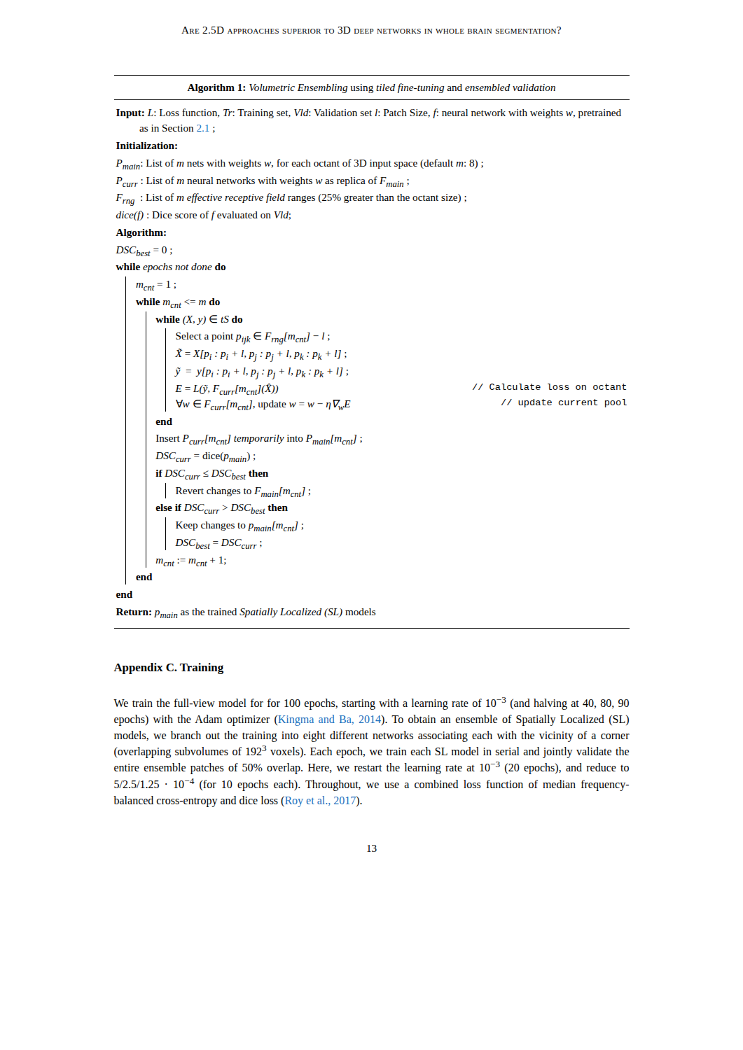Are 2.5D approaches superior to 3D deep networks in whole brain segmentation?
Algorithm 1: Volumetric Ensembling using tiled fine-tuning and ensembled validation
Input: L: Loss function, Tr: Training set, Vld: Validation set l: Patch Size, f: neural network with weights w, pretrained as in Section 2.1 ;
Initialization:
Pmain: List of m nets with weights w, for each octant of 3D input space (default m: 8) ;
Pcurr : List of m neural networks with weights w as replica of Fmain ;
Frng : List of m effective receptive field ranges (25% greater than the octant size) ;
dice(f) : Dice score of f evaluated on Vld;
Algorithm:
DSCbest = 0 ;
while epochs not done do
mcnt = 1 ;
while mcnt <= m do
while (X, y) ∈ tS do
Select a point pijk ∈ Frng[mcnt] − l ;
X̃ = X[pi : pi + l, pj : pj + l, pk : pk + l] ;
ỹ = y[pi : pi + l, pj : pj + l, pk : pk + l] ;
E = L(ỹ, Fcurr[mcnt](X̂)) // Calculate loss on octant
∀w ∈ Fcurr[mcnt], update w = w − η∇wE // update current pool
end
Insert Pcurr[mcnt] temporarily into Pmain[mcnt] ;
DSCcurr = dice(pmain) ;
if DSCcurr ≤ DSCbest then
Revert changes to Fmain[mcnt] ;
else if DSCcurr > DSCbest then
Keep changes to pmain[mcnt] ;
DSCbest = DSCcurr ;
mcnt := mcnt + 1;
end
end
Return: pmain as the trained Spatially Localized (SL) models
Appendix C. Training
We train the full-view model for for 100 epochs, starting with a learning rate of 10−3 (and halving at 40, 80, 90 epochs) with the Adam optimizer (Kingma and Ba, 2014). To obtain an ensemble of Spatially Localized (SL) models, we branch out the training into eight different networks associating each with the vicinity of a corner (overlapping subvolumes of 1923 voxels). Each epoch, we train each SL model in serial and jointly validate the entire ensemble patches of 50% overlap. Here, we restart the learning rate at 10−3 (20 epochs), and reduce to 5/2.5/1.25 · 10−4 (for 10 epochs each). Throughout, we use a combined loss function of median frequency-balanced cross-entropy and dice loss (Roy et al., 2017).
13